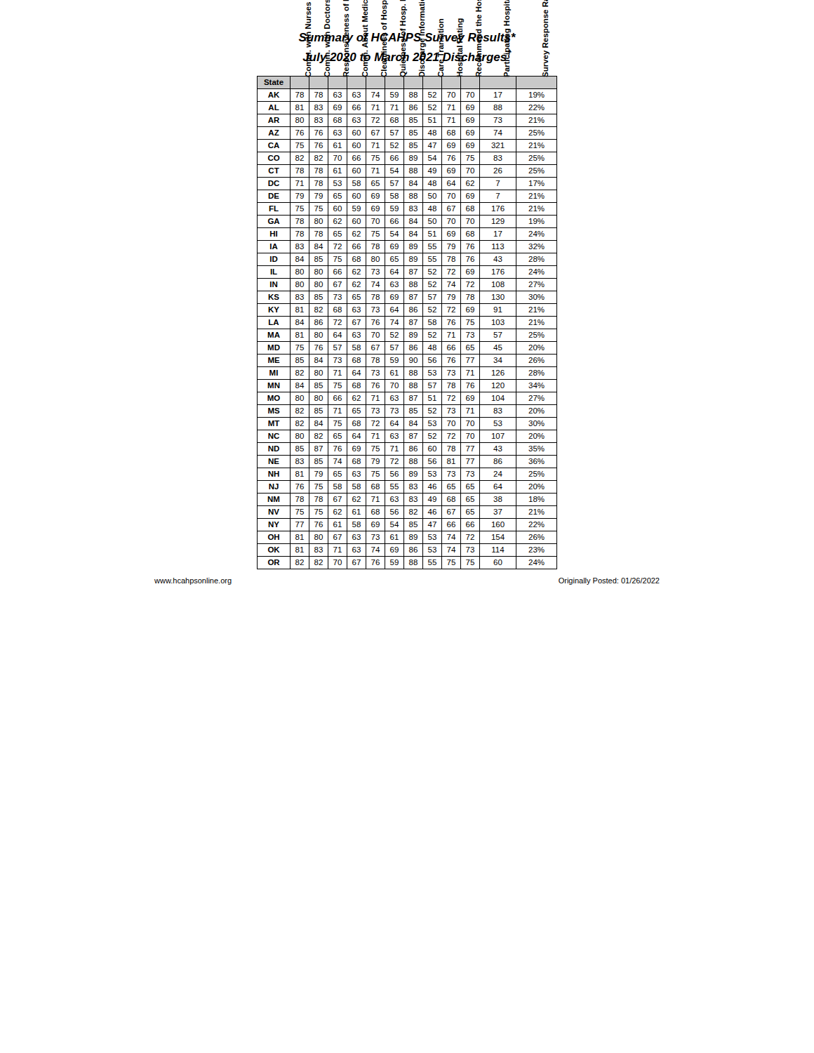Summary of HCAHPS Survey Results*
July 2020 to March 2021 Discharges†
| State | Comm. with Nurses | Comm. with Doctors | Responsiveness of Hospital Staff | Comm. About Medicines | Cleanliness of Hosp. Env. | Quietness of Hosp. Env. | Discharge Information | Care Transition | Hospital Rating | Recommend the Hospital | Participating Hospitals* | Survey Response Rate** |
| --- | --- | --- | --- | --- | --- | --- | --- | --- | --- | --- | --- | --- |
| AK | 78 | 78 | 63 | 63 | 74 | 59 | 88 | 52 | 70 | 70 | 17 | 19% |
| AL | 81 | 83 | 69 | 66 | 71 | 71 | 86 | 52 | 71 | 69 | 88 | 22% |
| AR | 80 | 83 | 68 | 63 | 72 | 68 | 85 | 51 | 71 | 69 | 73 | 21% |
| AZ | 76 | 76 | 63 | 60 | 67 | 57 | 85 | 48 | 68 | 69 | 74 | 25% |
| CA | 75 | 76 | 61 | 60 | 71 | 52 | 85 | 47 | 69 | 69 | 321 | 21% |
| CO | 82 | 82 | 70 | 66 | 75 | 66 | 89 | 54 | 76 | 75 | 83 | 25% |
| CT | 78 | 78 | 61 | 60 | 71 | 54 | 88 | 49 | 69 | 70 | 26 | 25% |
| DC | 71 | 78 | 53 | 58 | 65 | 57 | 84 | 48 | 64 | 62 | 7 | 17% |
| DE | 79 | 79 | 65 | 60 | 69 | 58 | 88 | 50 | 70 | 69 | 7 | 21% |
| FL | 75 | 75 | 60 | 59 | 69 | 59 | 83 | 48 | 67 | 68 | 176 | 21% |
| GA | 78 | 80 | 62 | 60 | 70 | 66 | 84 | 50 | 70 | 70 | 129 | 19% |
| HI | 78 | 78 | 65 | 62 | 75 | 54 | 84 | 51 | 69 | 68 | 17 | 24% |
| IA | 83 | 84 | 72 | 66 | 78 | 69 | 89 | 55 | 79 | 76 | 113 | 32% |
| ID | 84 | 85 | 75 | 68 | 80 | 65 | 89 | 55 | 78 | 76 | 43 | 28% |
| IL | 80 | 80 | 66 | 62 | 73 | 64 | 87 | 52 | 72 | 69 | 176 | 24% |
| IN | 80 | 80 | 67 | 62 | 74 | 63 | 88 | 52 | 74 | 72 | 108 | 27% |
| KS | 83 | 85 | 73 | 65 | 78 | 69 | 87 | 57 | 79 | 78 | 130 | 30% |
| KY | 81 | 82 | 68 | 63 | 73 | 64 | 86 | 52 | 72 | 69 | 91 | 21% |
| LA | 84 | 86 | 72 | 67 | 76 | 74 | 87 | 58 | 76 | 75 | 103 | 21% |
| MA | 81 | 80 | 64 | 63 | 70 | 52 | 89 | 52 | 71 | 73 | 57 | 25% |
| MD | 75 | 76 | 57 | 58 | 67 | 57 | 86 | 48 | 66 | 65 | 45 | 20% |
| ME | 85 | 84 | 73 | 68 | 78 | 59 | 90 | 56 | 76 | 77 | 34 | 26% |
| MI | 82 | 80 | 71 | 64 | 73 | 61 | 88 | 53 | 73 | 71 | 126 | 28% |
| MN | 84 | 85 | 75 | 68 | 76 | 70 | 88 | 57 | 78 | 76 | 120 | 34% |
| MO | 80 | 80 | 66 | 62 | 71 | 63 | 87 | 51 | 72 | 69 | 104 | 27% |
| MS | 82 | 85 | 71 | 65 | 73 | 73 | 85 | 52 | 73 | 71 | 83 | 20% |
| MT | 82 | 84 | 75 | 68 | 72 | 64 | 84 | 53 | 70 | 70 | 53 | 30% |
| NC | 80 | 82 | 65 | 64 | 71 | 63 | 87 | 52 | 72 | 70 | 107 | 20% |
| ND | 85 | 87 | 76 | 69 | 75 | 71 | 86 | 60 | 78 | 77 | 43 | 35% |
| NE | 83 | 85 | 74 | 68 | 79 | 72 | 88 | 56 | 81 | 77 | 86 | 36% |
| NH | 81 | 79 | 65 | 63 | 75 | 56 | 89 | 53 | 73 | 73 | 24 | 25% |
| NJ | 76 | 75 | 58 | 58 | 68 | 55 | 83 | 46 | 65 | 65 | 64 | 20% |
| NM | 78 | 78 | 67 | 62 | 71 | 63 | 83 | 49 | 68 | 65 | 38 | 18% |
| NV | 75 | 75 | 62 | 61 | 68 | 56 | 82 | 46 | 67 | 65 | 37 | 21% |
| NY | 77 | 76 | 61 | 58 | 69 | 54 | 85 | 47 | 66 | 66 | 160 | 22% |
| OH | 81 | 80 | 67 | 63 | 73 | 61 | 89 | 53 | 74 | 72 | 154 | 26% |
| OK | 81 | 83 | 71 | 63 | 74 | 69 | 86 | 53 | 74 | 73 | 114 | 23% |
| OR | 82 | 82 | 70 | 67 | 76 | 59 | 88 | 55 | 75 | 75 | 60 | 24% |
www.hcahpsonline.org Originally Posted: 01/26/2022